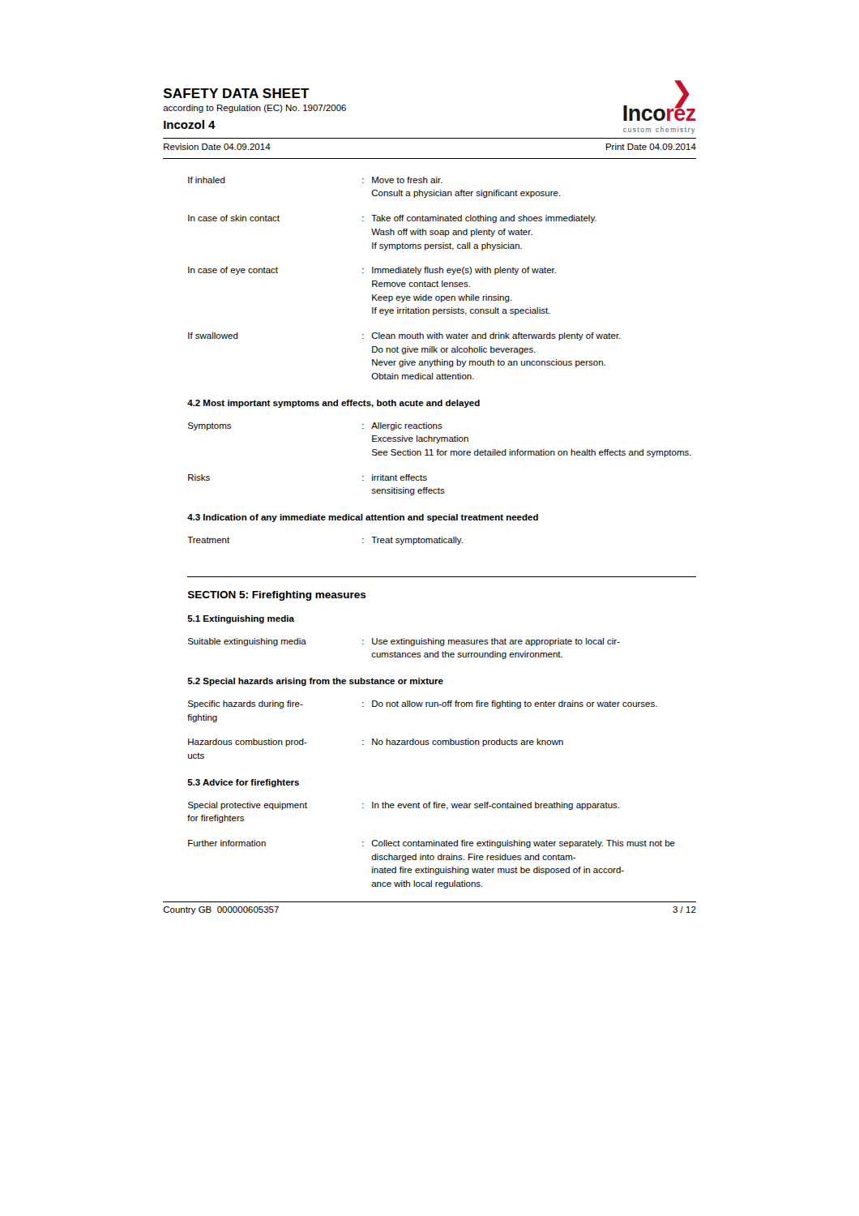SAFETY DATA SHEET
according to Regulation (EC) No. 1907/2006
Incozol 4
❯
Incorez
custom chemistry
Revision Date 04.09.2014 Print Date 04.09.2014
| If inhaled | : | Move to fresh air. Consult a physician after significant exposure. |
| In case of skin contact | : | Take off contaminated clothing and shoes immediately. Wash off with soap and plenty of water. If symptoms persist, call a physician. |
| In case of eye contact | : | Immediately flush eye(s) with plenty of water. Remove contact lenses. Keep eye wide open while rinsing. If eye irritation persists, consult a specialist. |
| If swallowed | : | Clean mouth with water and drink afterwards plenty of water. Do not give milk or alcoholic beverages. Never give anything by mouth to an unconscious person. Obtain medical attention. |
4.2 Most important symptoms and effects, both acute and delayed
| Symptoms | : | Allergic reactions Excessive lachrymation See Section 11 for more detailed information on health effects and symptoms. |
| Risks | : | irritant effects sensitising effects |
4.3 Indication of any immediate medical attention and special treatment needed
| Treatment | : | Treat symptomatically. |
SECTION 5: Firefighting measures
5.1 Extinguishing media
| Suitable extinguishing media | : | Use extinguishing measures that are appropriate to local cir- cumstances and the surrounding environment. |
5.2 Special hazards arising from the substance or mixture
| Specific hazards during fire- fighting | : | Do not allow run-off from fire fighting to enter drains or water courses. |
| Hazardous combustion prod- ucts | : | No hazardous combustion products are known |
5.3 Advice for firefighters
| Special protective equipment for firefighters | : | In the event of fire, wear self-contained breathing apparatus. |
| Further information | : | Collect contaminated fire extinguishing water separately. This must not be discharged into drains. Fire residues and contam- inated fire extinguishing water must be disposed of in accord- ance with local regulations. |
Country GB 000000605357 3 / 12